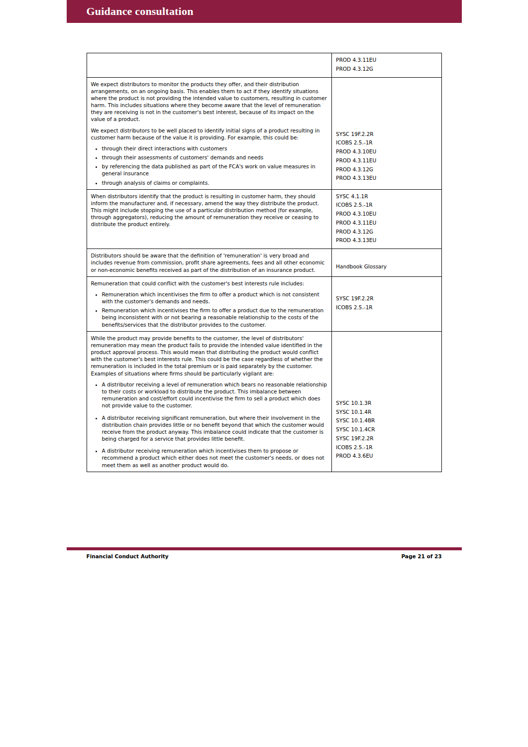Guidance consultation
| | PROD 4.3.11EU PROD 4.3.12G |
| We expect distributors to monitor the products they offer, and their distribution arrangements, on an ongoing basis. This enables them to act if they identify situations where the product is not providing the intended value to customers, resulting in customer harm. This includes situations where they become aware that the level of remuneration they are receiving is not in the customer's best interest, because of its impact on the value of a product. We expect distributors to be well placed to identify initial signs of a product resulting in customer harm because of the value it is providing. For example, this could be: through their direct interactions with customers through their assessments of customers' demands and needs by referencing the data published as part of the FCA's work on value measures in general insurance through analysis of claims or complaints. | SYSC 19F.2.2R ICOBS 2.5.-1R PROD 4.3.10EU PROD 4.3.11EU PROD 4.3.12G PROD 4.3.13EU |
| When distributors identify that the product is resulting in customer harm, they should inform the manufacturer and, if necessary, amend the way they distribute the product. This might include stopping the use of a particular distribution method (for example, through aggregators), reducing the amount of remuneration they receive or ceasing to distribute the product entirely. | SYSC 4.1.1R ICOBS 2.5.-1R PROD 4.3.10EU PROD 4.3.11EU PROD 4.3.12G PROD 4.3.13EU |
| Distributors should be aware that the definition of 'remuneration' is very broad and includes revenue from commission, profit share agreements, fees and all other economic or non-economic benefits received as part of the distribution of an insurance product. | Handbook Glossary |
| Remuneration that could conflict with the customer's best interests rule includes: Remuneration which incentivises the firm to offer a product which is not consistent with the customer's demands and needs. Remuneration which incentivises the firm to offer a product due to the remuneration being inconsistent with or not bearing a reasonable relationship to the costs of the benefits/services that the distributor provides to the customer. | SYSC 19F.2.2R ICOBS 2.5.-1R |
| While the product may provide benefits to the customer, the level of distributors' remuneration may mean the product fails to provide the intended value identified in the product approval process. This would mean that distributing the product would conflict with the customer's best interests rule. This could be the case regardless of whether the remuneration is included in the total premium or is paid separately by the customer. Examples of situations where firms should be particularly vigilant are: A distributor receiving a level of remuneration which bears no reasonable relationship to their costs or workload to distribute the product. This imbalance between remuneration and cost/effort could incentivise the firm to sell a product which does not provide value to the customer. A distributor receiving significant remuneration, but where their involvement in the distribution chain provides little or no benefit beyond that which the customer would receive from the product anyway. This imbalance could indicate that the customer is being charged for a service that provides little benefit. A distributor receiving remuneration which incentivises them to propose or recommend a product which either does not meet the customer's needs, or does not meet them as well as another product would do. | SYSC 10.1.3R SYSC 10.1.4R SYSC 10.1.4BR SYSC 10.1.4CR SYSC 19F.2.2R ICOBS 2.5.-1R PROD 4.3.6EU |
Financial Conduct Authority
Page 21 of 23